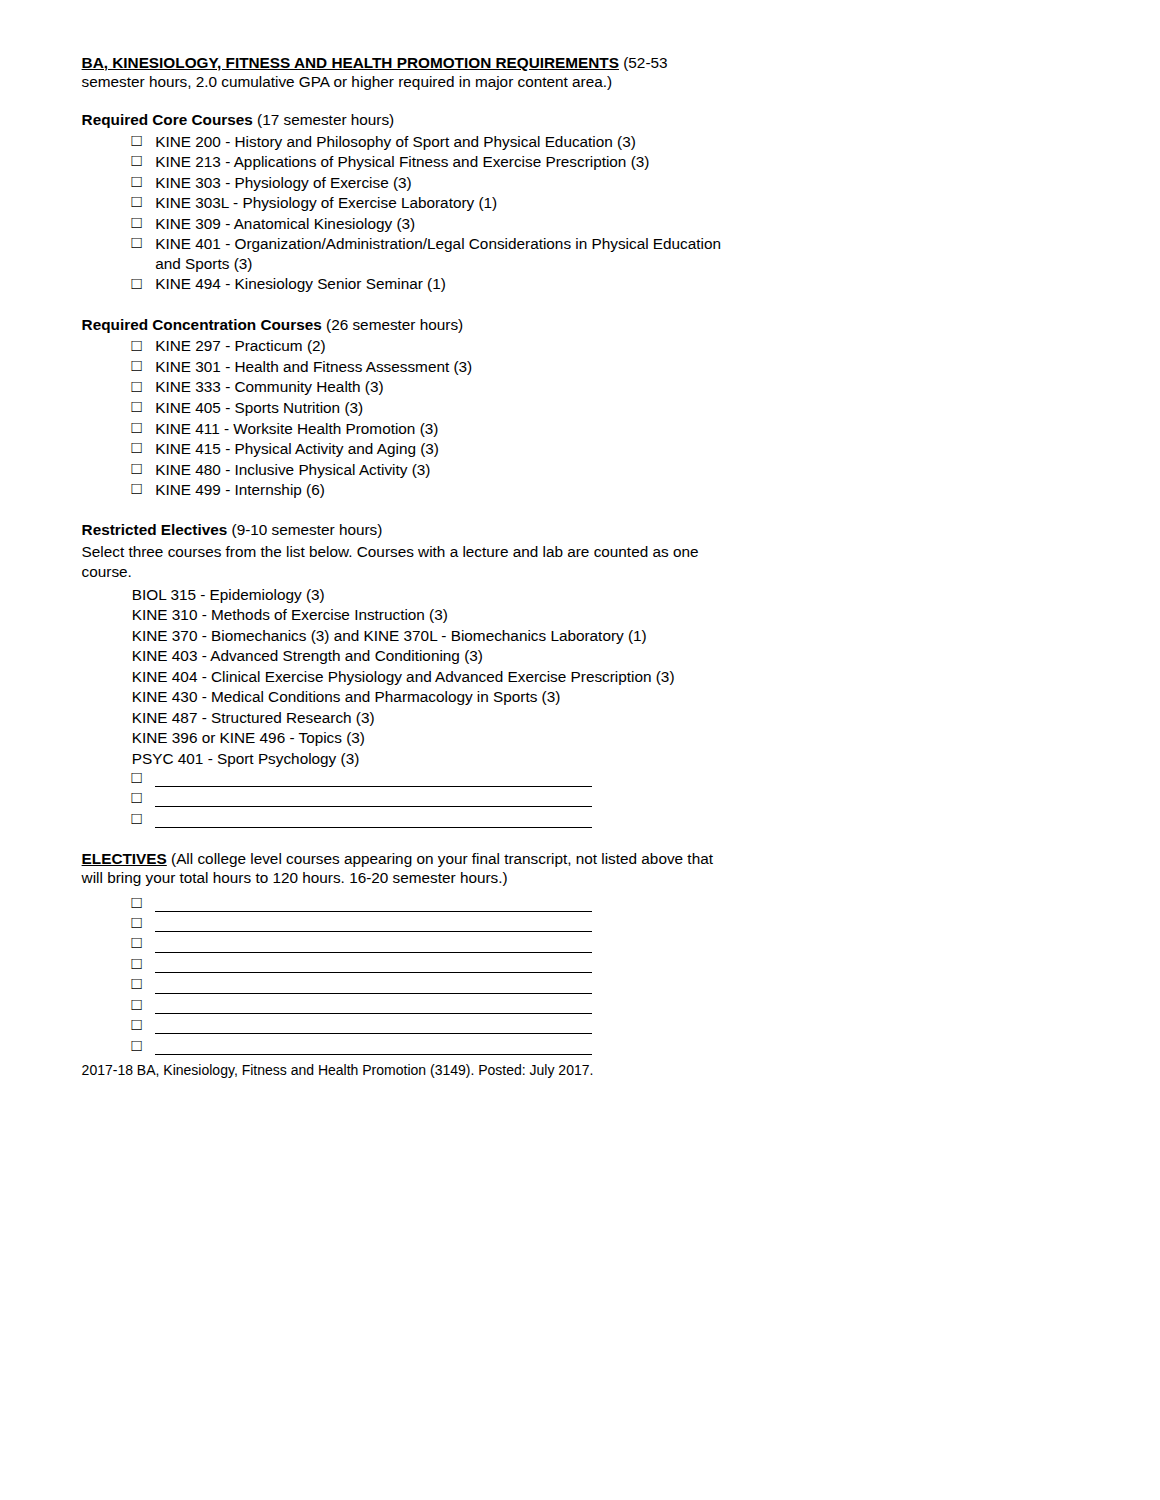BA, KINESIOLOGY, FITNESS AND HEALTH PROMOTION REQUIREMENTS (52-53 semester hours, 2.0 cumulative GPA or higher required in major content area.)
Required Core Courses (17 semester hours)
KINE 200 - History and Philosophy of Sport and Physical Education (3)
KINE 213 - Applications of Physical Fitness and Exercise Prescription (3)
KINE 303 - Physiology of Exercise (3)
KINE 303L - Physiology of Exercise Laboratory (1)
KINE 309 - Anatomical Kinesiology (3)
KINE 401 - Organization/Administration/Legal Considerations in Physical Education and Sports (3)
KINE 494 - Kinesiology Senior Seminar (1)
Required Concentration Courses (26 semester hours)
KINE 297 - Practicum (2)
KINE 301 - Health and Fitness Assessment (3)
KINE 333 - Community Health (3)
KINE 405 - Sports Nutrition (3)
KINE 411 - Worksite Health Promotion (3)
KINE 415 - Physical Activity and Aging (3)
KINE 480 - Inclusive Physical Activity (3)
KINE 499 - Internship (6)
Restricted Electives (9-10 semester hours)
Select three courses from the list below. Courses with a lecture and lab are counted as one course.
BIOL 315 - Epidemiology (3)
KINE 310 - Methods of Exercise Instruction (3)
KINE 370 - Biomechanics (3) and KINE 370L - Biomechanics Laboratory (1)
KINE 403 - Advanced Strength and Conditioning (3)
KINE 404 - Clinical Exercise Physiology and Advanced Exercise Prescription (3)
KINE 430 - Medical Conditions and Pharmacology in Sports (3)
KINE 487 - Structured Research (3)
KINE 396 or KINE 496 - Topics (3)
PSYC 401 - Sport Psychology (3)
ELECTIVES (All college level courses appearing on your final transcript, not listed above that will bring your total hours to 120 hours. 16-20 semester hours.)
2017-18 BA, Kinesiology, Fitness and Health Promotion (3149). Posted: July 2017.